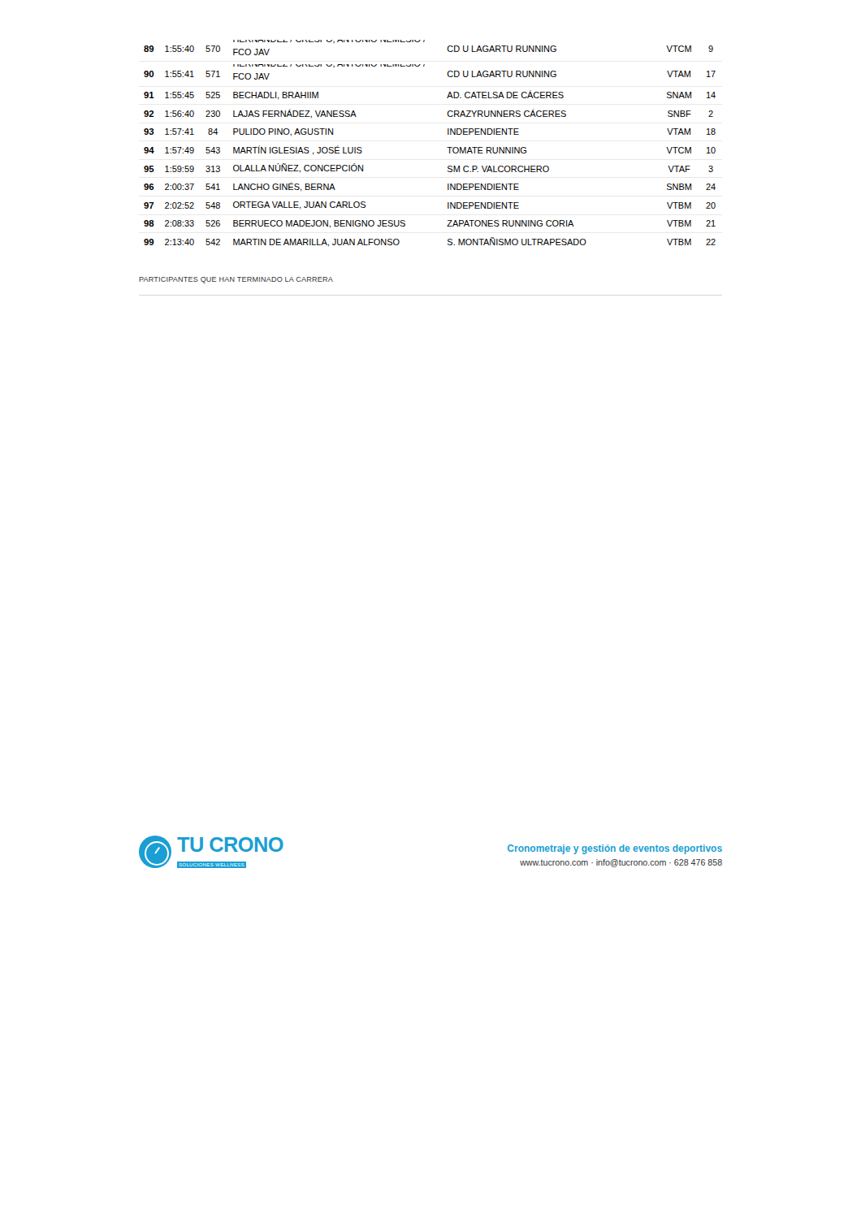| 89 | 1:55:40 | 570 | HERNANDEZ / CRESPO, ANTONIO NEMESIO / FCO JAV | CD U LAGARTU RUNNING | VTCM | 9 |
| 90 | 1:55:41 | 571 | HERNANDEZ / CRESPO, ANTONIO NEMESIO / FCO JAV | CD U LAGARTU RUNNING | VTAM | 17 |
| 91 | 1:55:45 | 525 | BECHADLI, BRAHIIM | AD. CATELSA DE CÁCERES | SNAM | 14 |
| 92 | 1:56:40 | 230 | LAJAS FERNÁDEZ, VANESSA | CRAZYRUNNERS CÁCERES | SNBF | 2 |
| 93 | 1:57:41 | 84 | PULIDO PINO, AGUSTIN | INDEPENDIENTE | VTAM | 18 |
| 94 | 1:57:49 | 543 | MARTÍN IGLESIAS , JOSÉ LUIS | TOMATE RUNNING | VTCM | 10 |
| 95 | 1:59:59 | 313 | OLALLA NÚÑEZ, CONCEPCIÓN | SM C.P. VALCORCHERO | VTAF | 3 |
| 96 | 2:00:37 | 541 | LANCHO GINÉS, BERNA | INDEPENDIENTE | SNBM | 24 |
| 97 | 2:02:52 | 548 | ORTEGA VALLE, JUAN CARLOS | INDEPENDIENTE | VTBM | 20 |
| 98 | 2:08:33 | 526 | BERRUECO MADEJON, BENIGNO JESUS | ZAPATONES RUNNING CORIA | VTBM | 21 |
| 99 | 2:13:40 | 542 | MARTIN DE AMARILLA, JUAN ALFONSO | S. MONTAÑISMO ULTRAPESADO | VTBM | 22 |
PARTICIPANTES QUE HAN TERMINADO LA CARRERA
TU CRONO
SOLUCIONES WELLNESS
Cronometraje y gestión de eventos deportivos
www.tucrono.com · info@tucrono.com · 628 476 858